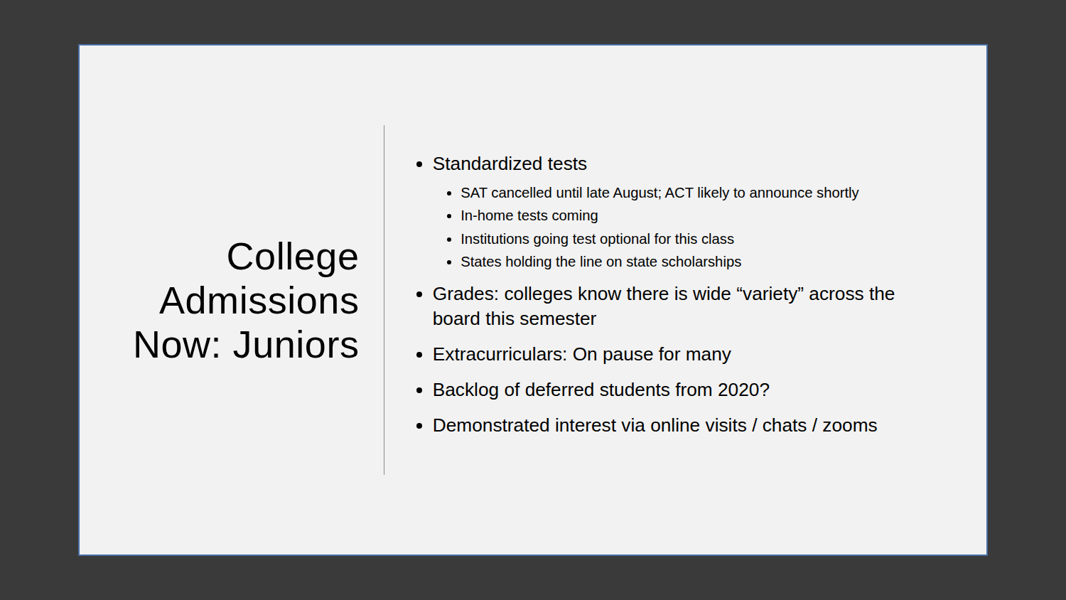College Admissions Now: Juniors
Standardized tests
SAT cancelled until late August; ACT likely to announce shortly
In-home tests coming
Institutions going test optional for this class
States holding the line on state scholarships
Grades: colleges know there is wide “variety” across the board this semester
Extracurriculars: On pause for many
Backlog of deferred students from 2020?
Demonstrated interest via online visits / chats / zooms